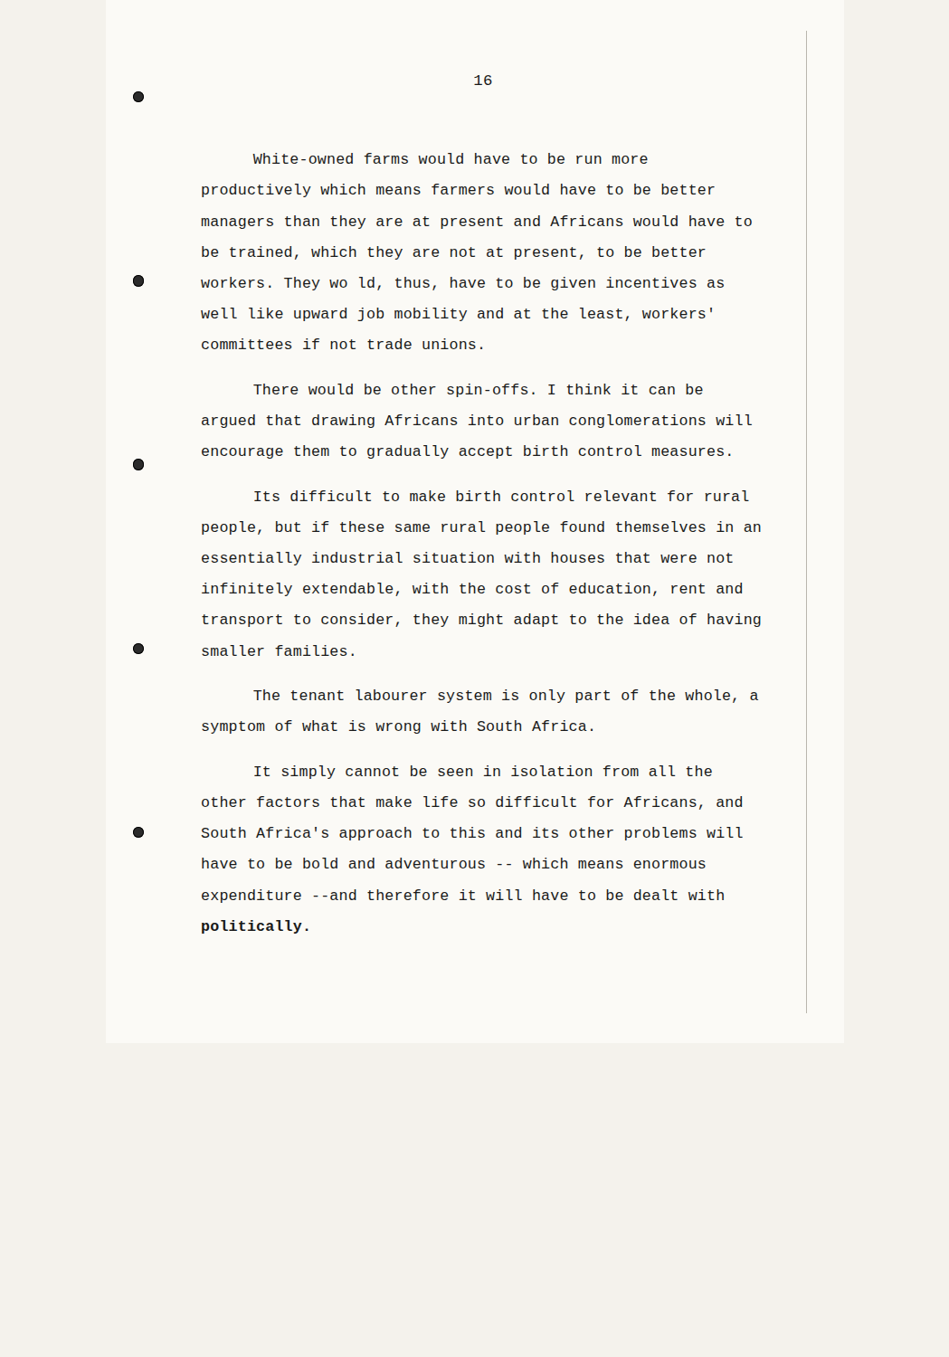16
White-owned farms would have to be run more productively which means farmers would have to be better managers than they are at present and Africans would have to be trained, which they are not at present, to be better workers. They wo ld, thus, have to be given incentives as well like upward job mobility and at the least, workers' committees if not trade unions.
There would be other spin-offs. I think it can be argued that drawing Africans into urban conglomerations will encourage them to gradually accept birth control measures.
Its difficult to make birth control relevant for rural people, but if these same rural people found themselves in an essentially industrial situation with houses that were not infinitely extendable, with the cost of education, rent and transport to consider, they might adapt to the idea of having smaller families.
The tenant labourer system is only part of the whole, a symptom of what is wrong with South Africa.
It simply cannot be seen in isolation from all the other factors that make life so difficult for Africans, and South Africa's approach to this and its other problems will have to be bold and adventurous -- which means enormous expenditure --and therefore it will have to be dealt with politically.